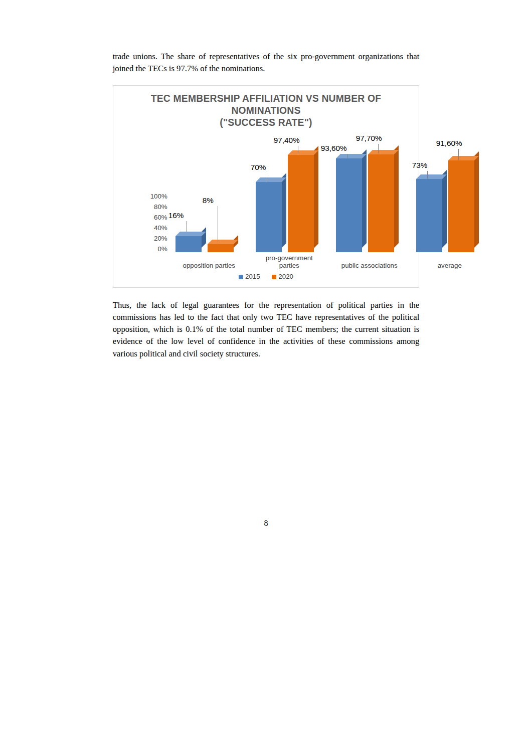trade unions. The share of representatives of the six pro-government organizations that joined the TECs is 97.7% of the nominations.
TEC MEMBERSHIP AFFILIATION VS NUMBER OF NOMINATIONS
("SUCCESS RATE")
100%
80%
60%
40%
20%
0%
16%
8%
70%
97,40%
93,60%
97,70%
73%
91,60%
opposition parties
pro-government
parties
public associations
average
2015 2020
Thus, the lack of legal guarantees for the representation of political parties in the commissions has led to the fact that only two TEC have representatives of the political opposition, which is 0.1% of the total number of TEC members; the current situation is evidence of the low level of confidence in the activities of these commissions among various political and civil society structures.
8